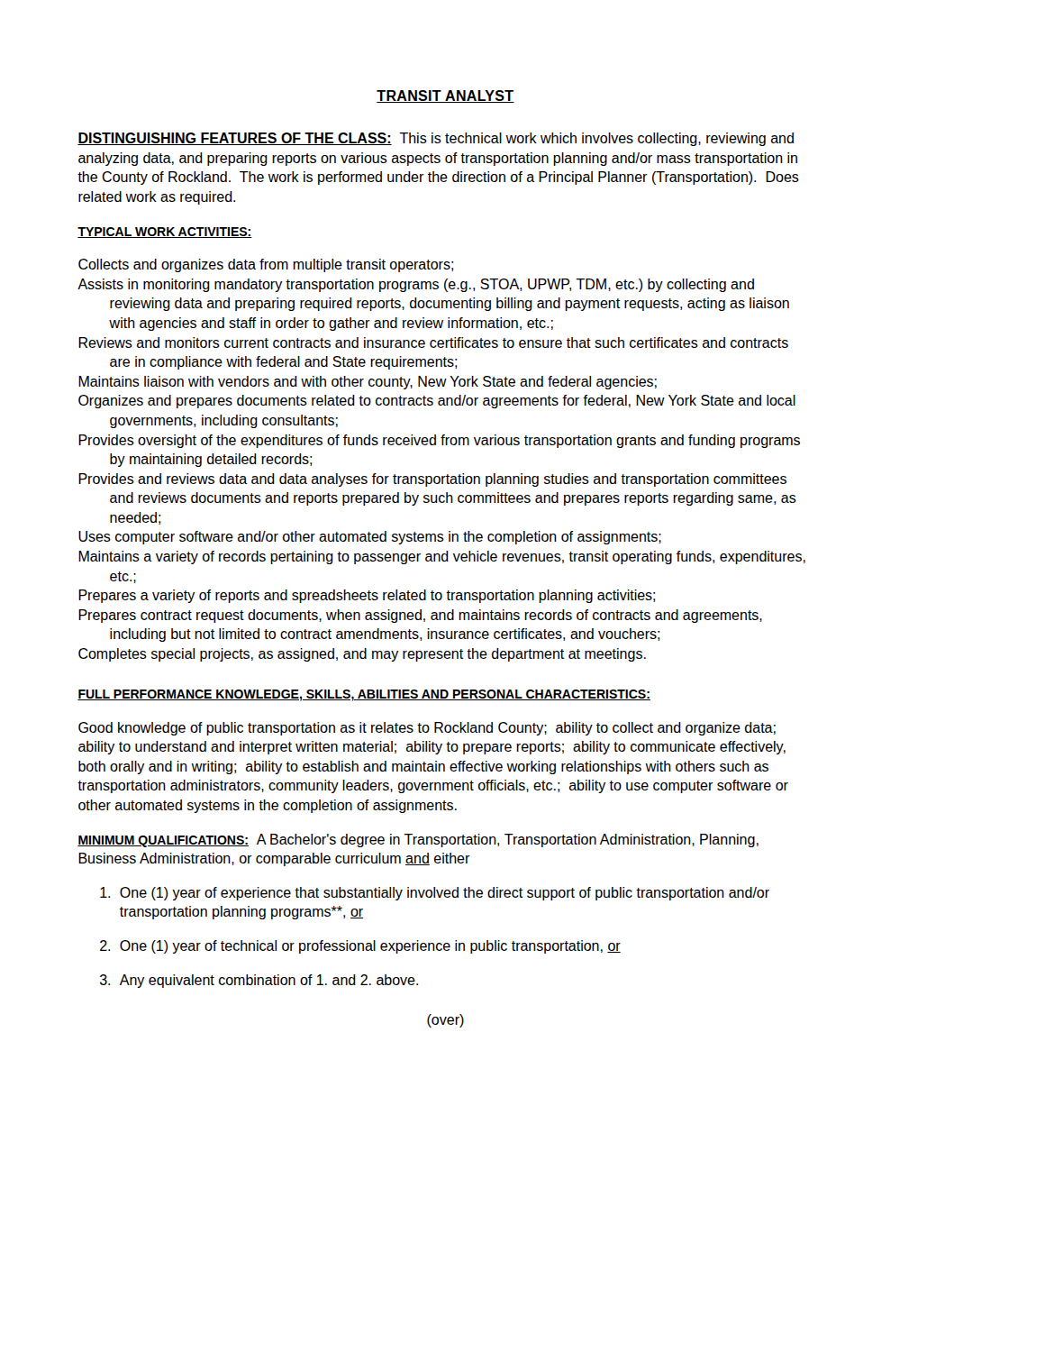TRANSIT ANALYST
DISTINGUISHING FEATURES OF THE CLASS: This is technical work which involves collecting, reviewing and analyzing data, and preparing reports on various aspects of transportation planning and/or mass transportation in the County of Rockland. The work is performed under the direction of a Principal Planner (Transportation). Does related work as required.
TYPICAL WORK ACTIVITIES:
Collects and organizes data from multiple transit operators;
Assists in monitoring mandatory transportation programs (e.g., STOA, UPWP, TDM, etc.) by collecting and reviewing data and preparing required reports, documenting billing and payment requests, acting as liaison with agencies and staff in order to gather and review information, etc.;
Reviews and monitors current contracts and insurance certificates to ensure that such certificates and contracts are in compliance with federal and State requirements;
Maintains liaison with vendors and with other county, New York State and federal agencies;
Organizes and prepares documents related to contracts and/or agreements for federal, New York State and local governments, including consultants;
Provides oversight of the expenditures of funds received from various transportation grants and funding programs by maintaining detailed records;
Provides and reviews data and data analyses for transportation planning studies and transportation committees and reviews documents and reports prepared by such committees and prepares reports regarding same, as needed;
Uses computer software and/or other automated systems in the completion of assignments;
Maintains a variety of records pertaining to passenger and vehicle revenues, transit operating funds, expenditures, etc.;
Prepares a variety of reports and spreadsheets related to transportation planning activities;
Prepares contract request documents, when assigned, and maintains records of contracts and agreements, including but not limited to contract amendments, insurance certificates, and vouchers;
Completes special projects, as assigned, and may represent the department at meetings.
FULL PERFORMANCE KNOWLEDGE, SKILLS, ABILITIES AND PERSONAL CHARACTERISTICS:
Good knowledge of public transportation as it relates to Rockland County; ability to collect and organize data; ability to understand and interpret written material; ability to prepare reports; ability to communicate effectively, both orally and in writing; ability to establish and maintain effective working relationships with others such as transportation administrators, community leaders, government officials, etc.; ability to use computer software or other automated systems in the completion of assignments.
MINIMUM QUALIFICATIONS: A Bachelor's degree in Transportation, Transportation Administration, Planning, Business Administration, or comparable curriculum and either
One (1) year of experience that substantially involved the direct support of public transportation and/or transportation planning programs**, or
One (1) year of technical or professional experience in public transportation, or
Any equivalent combination of 1. and 2. above.
(over)